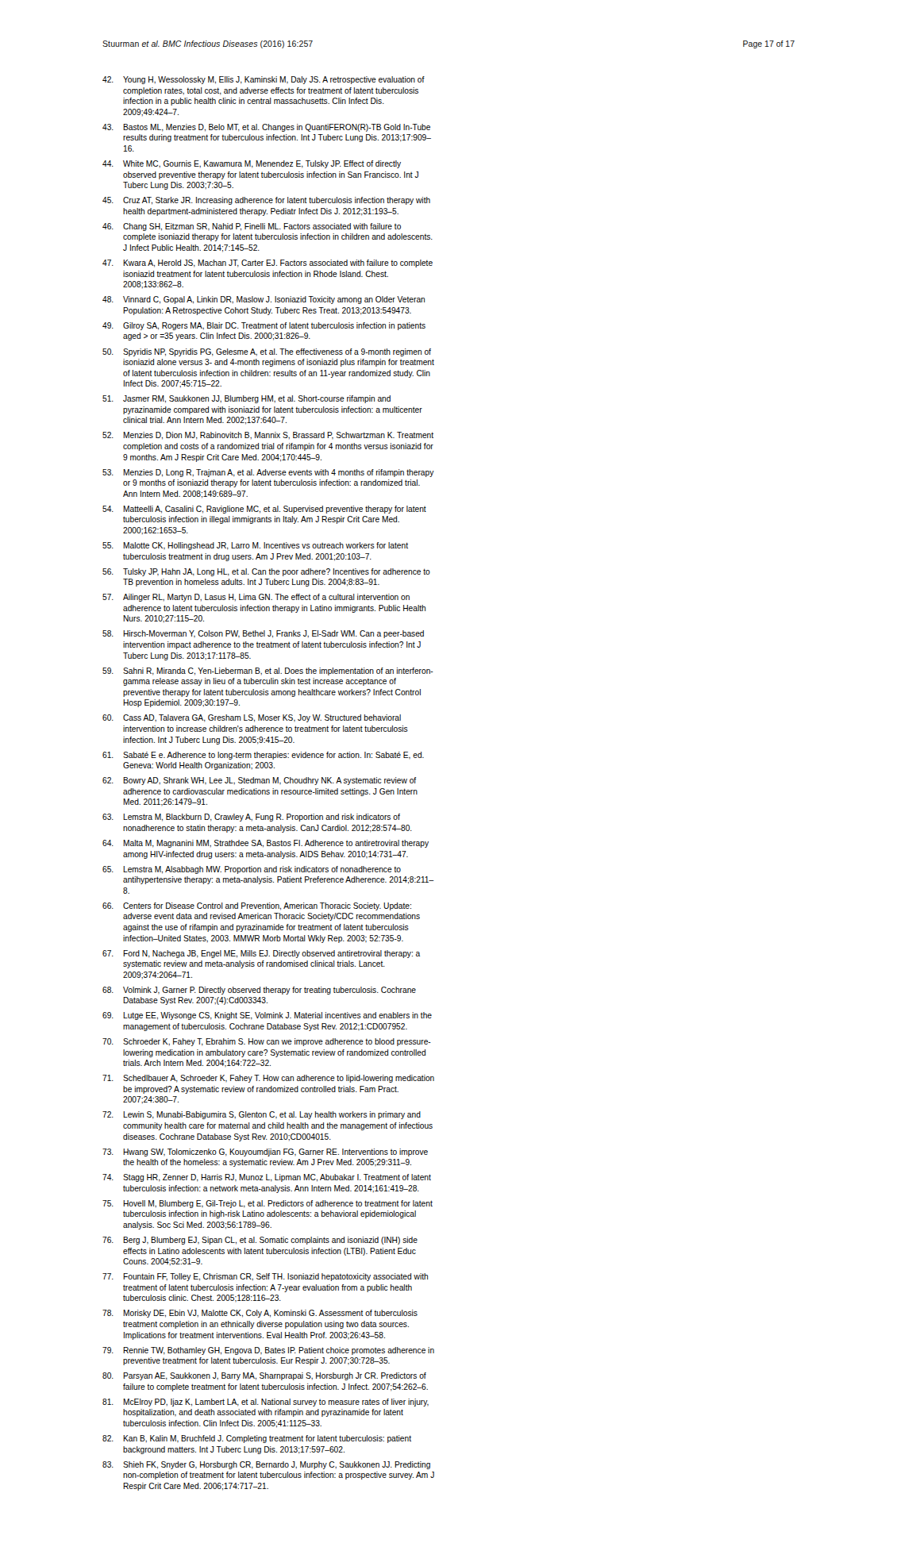Stuurman et al. BMC Infectious Diseases (2016) 16:257
Page 17 of 17
Young H, Wessolossky M, Ellis J, Kaminski M, Daly JS. A retrospective evaluation of completion rates, total cost, and adverse effects for treatment of latent tuberculosis infection in a public health clinic in central massachusetts. Clin Infect Dis. 2009;49:424–7.
Bastos ML, Menzies D, Belo MT, et al. Changes in QuantiFERON(R)-TB Gold In-Tube results during treatment for tuberculous infection. Int J Tuberc Lung Dis. 2013;17:909–16.
White MC, Gournis E, Kawamura M, Menendez E, Tulsky JP. Effect of directly observed preventive therapy for latent tuberculosis infection in San Francisco. Int J Tuberc Lung Dis. 2003;7:30–5.
Cruz AT, Starke JR. Increasing adherence for latent tuberculosis infection therapy with health department-administered therapy. Pediatr Infect Dis J. 2012;31:193–5.
Chang SH, Eitzman SR, Nahid P, Finelli ML. Factors associated with failure to complete isoniazid therapy for latent tuberculosis infection in children and adolescents. J Infect Public Health. 2014;7:145–52.
Kwara A, Herold JS, Machan JT, Carter EJ. Factors associated with failure to complete isoniazid treatment for latent tuberculosis infection in Rhode Island. Chest. 2008;133:862–8.
Vinnard C, Gopal A, Linkin DR, Maslow J. Isoniazid Toxicity among an Older Veteran Population: A Retrospective Cohort Study. Tuberc Res Treat. 2013;2013:549473.
Gilroy SA, Rogers MA, Blair DC. Treatment of latent tuberculosis infection in patients aged > or =35 years. Clin Infect Dis. 2000;31:826–9.
Spyridis NP, Spyridis PG, Gelesme A, et al. The effectiveness of a 9-month regimen of isoniazid alone versus 3- and 4-month regimens of isoniazid plus rifampin for treatment of latent tuberculosis infection in children: results of an 11-year randomized study. Clin Infect Dis. 2007;45:715–22.
Jasmer RM, Saukkonen JJ, Blumberg HM, et al. Short-course rifampin and pyrazinamide compared with isoniazid for latent tuberculosis infection: a multicenter clinical trial. Ann Intern Med. 2002;137:640–7.
Menzies D, Dion MJ, Rabinovitch B, Mannix S, Brassard P, Schwartzman K. Treatment completion and costs of a randomized trial of rifampin for 4 months versus isoniazid for 9 months. Am J Respir Crit Care Med. 2004;170:445–9.
Menzies D, Long R, Trajman A, et al. Adverse events with 4 months of rifampin therapy or 9 months of isoniazid therapy for latent tuberculosis infection: a randomized trial. Ann Intern Med. 2008;149:689–97.
Matteelli A, Casalini C, Raviglione MC, et al. Supervised preventive therapy for latent tuberculosis infection in illegal immigrants in Italy. Am J Respir Crit Care Med. 2000;162:1653–5.
Malotte CK, Hollingshead JR, Larro M. Incentives vs outreach workers for latent tuberculosis treatment in drug users. Am J Prev Med. 2001;20:103–7.
Tulsky JP, Hahn JA, Long HL, et al. Can the poor adhere? Incentives for adherence to TB prevention in homeless adults. Int J Tuberc Lung Dis. 2004;8:83–91.
Ailinger RL, Martyn D, Lasus H, Lima GN. The effect of a cultural intervention on adherence to latent tuberculosis infection therapy in Latino immigrants. Public Health Nurs. 2010;27:115–20.
Hirsch-Moverman Y, Colson PW, Bethel J, Franks J, El-Sadr WM. Can a peer-based intervention impact adherence to the treatment of latent tuberculosis infection? Int J Tuberc Lung Dis. 2013;17:1178–85.
Sahni R, Miranda C, Yen-Lieberman B, et al. Does the implementation of an interferon-gamma release assay in lieu of a tuberculin skin test increase acceptance of preventive therapy for latent tuberculosis among healthcare workers? Infect Control Hosp Epidemiol. 2009;30:197–9.
Cass AD, Talavera GA, Gresham LS, Moser KS, Joy W. Structured behavioral intervention to increase children's adherence to treatment for latent tuberculosis infection. Int J Tuberc Lung Dis. 2005;9:415–20.
Sabaté E e. Adherence to long-term therapies: evidence for action. In: Sabaté E, ed. Geneva: World Health Organization; 2003.
Bowry AD, Shrank WH, Lee JL, Stedman M, Choudhry NK. A systematic review of adherence to cardiovascular medications in resource-limited settings. J Gen Intern Med. 2011;26:1479–91.
Lemstra M, Blackburn D, Crawley A, Fung R. Proportion and risk indicators of nonadherence to statin therapy: a meta-analysis. CanJ Cardiol. 2012;28:574–80.
Malta M, Magnanini MM, Strathdee SA, Bastos FI. Adherence to antiretroviral therapy among HIV-infected drug users: a meta-analysis. AIDS Behav. 2010;14:731–47.
Lemstra M, Alsabbagh MW. Proportion and risk indicators of nonadherence to antihypertensive therapy: a meta-analysis. Patient Preference Adherence. 2014;8:211–8.
Centers for Disease Control and Prevention, American Thoracic Society. Update: adverse event data and revised American Thoracic Society/CDC recommendations against the use of rifampin and pyrazinamide for treatment of latent tuberculosis infection–United States, 2003. MMWR Morb Mortal Wkly Rep. 2003; 52:735-9.
Ford N, Nachega JB, Engel ME, Mills EJ. Directly observed antiretroviral therapy: a systematic review and meta-analysis of randomised clinical trials. Lancet. 2009;374:2064–71.
Volmink J, Garner P. Directly observed therapy for treating tuberculosis. Cochrane Database Syst Rev. 2007;(4):Cd003343.
Lutge EE, Wiysonge CS, Knight SE, Volmink J. Material incentives and enablers in the management of tuberculosis. Cochrane Database Syst Rev. 2012;1:CD007952.
Schroeder K, Fahey T, Ebrahim S. How can we improve adherence to blood pressure-lowering medication in ambulatory care? Systematic review of randomized controlled trials. Arch Intern Med. 2004;164:722–32.
Schedlbauer A, Schroeder K, Fahey T. How can adherence to lipid-lowering medication be improved? A systematic review of randomized controlled trials. Fam Pract. 2007;24:380–7.
Lewin S, Munabi-Babigumira S, Glenton C, et al. Lay health workers in primary and community health care for maternal and child health and the management of infectious diseases. Cochrane Database Syst Rev. 2010;CD004015.
Hwang SW, Tolomiczenko G, Kouyoumdjian FG, Garner RE. Interventions to improve the health of the homeless: a systematic review. Am J Prev Med. 2005;29:311–9.
Stagg HR, Zenner D, Harris RJ, Munoz L, Lipman MC, Abubakar I. Treatment of latent tuberculosis infection: a network meta-analysis. Ann Intern Med. 2014;161:419–28.
Hovell M, Blumberg E, Gil-Trejo L, et al. Predictors of adherence to treatment for latent tuberculosis infection in high-risk Latino adolescents: a behavioral epidemiological analysis. Soc Sci Med. 2003;56:1789–96.
Berg J, Blumberg EJ, Sipan CL, et al. Somatic complaints and isoniazid (INH) side effects in Latino adolescents with latent tuberculosis infection (LTBI). Patient Educ Couns. 2004;52:31–9.
Fountain FF, Tolley E, Chrisman CR, Self TH. Isoniazid hepatotoxicity associated with treatment of latent tuberculosis infection: A 7-year evaluation from a public health tuberculosis clinic. Chest. 2005;128:116–23.
Morisky DE, Ebin VJ, Malotte CK, Coly A, Kominski G. Assessment of tuberculosis treatment completion in an ethnically diverse population using two data sources. Implications for treatment interventions. Eval Health Prof. 2003;26:43–58.
Rennie TW, Bothamley GH, Engova D, Bates IP. Patient choice promotes adherence in preventive treatment for latent tuberculosis. Eur Respir J. 2007;30:728–35.
Parsyan AE, Saukkonen J, Barry MA, Sharnprapai S, Horsburgh Jr CR. Predictors of failure to complete treatment for latent tuberculosis infection. J Infect. 2007;54:262–6.
McElroy PD, Ijaz K, Lambert LA, et al. National survey to measure rates of liver injury, hospitalization, and death associated with rifampin and pyrazinamide for latent tuberculosis infection. Clin Infect Dis. 2005;41:1125–33.
Kan B, Kalin M, Bruchfeld J. Completing treatment for latent tuberculosis: patient background matters. Int J Tuberc Lung Dis. 2013;17:597–602.
Shieh FK, Snyder G, Horsburgh CR, Bernardo J, Murphy C, Saukkonen JJ. Predicting non-completion of treatment for latent tuberculous infection: a prospective survey. Am J Respir Crit Care Med. 2006;174:717–21.